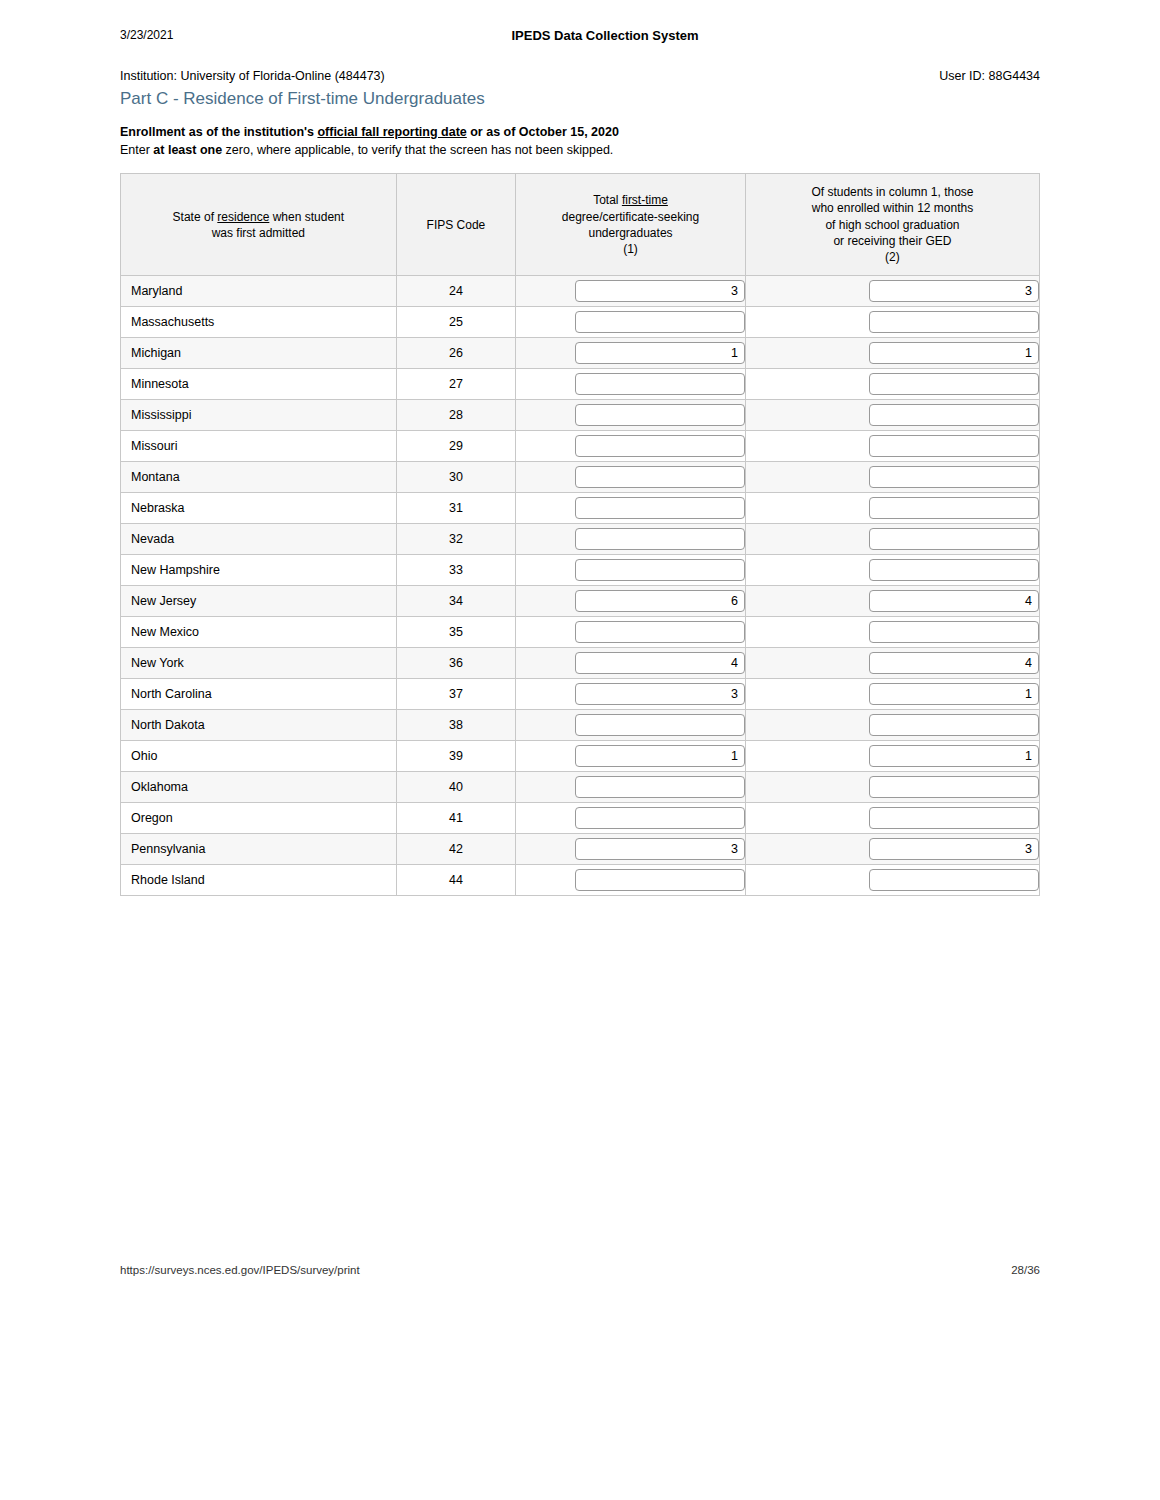3/23/2021
IPEDS Data Collection System
Institution: University of Florida-Online (484473)
User ID: 88G4434
Part C - Residence of First-time Undergraduates
Enrollment as of the institution's official fall reporting date or as of October 15, 2020
Enter at least one zero, where applicable, to verify that the screen has not been skipped.
| State of residence when student was first admitted | FIPS Code | Total first-time degree/certificate-seeking undergraduates (1) | Of students in column 1, those who enrolled within 12 months of high school graduation or receiving their GED (2) |
| --- | --- | --- | --- |
| Maryland | 24 | | |
| Massachusetts | 25 | | |
| Michigan | 26 | | |
| Minnesota | 27 | | |
| Mississippi | 28 | | |
| Missouri | 29 | | |
| Montana | 30 | | |
| Nebraska | 31 | | |
| Nevada | 32 | | |
| New Hampshire | 33 | | |
| New Jersey | 34 | | |
| New Mexico | 35 | | |
| New York | 36 | | |
| North Carolina | 37 | | |
| North Dakota | 38 | | |
| Ohio | 39 | | |
| Oklahoma | 40 | | |
| Oregon | 41 | | |
| Pennsylvania | 42 | | |
| Rhode Island | 44 | | |
https://surveys.nces.ed.gov/IPEDS/survey/print
28/36